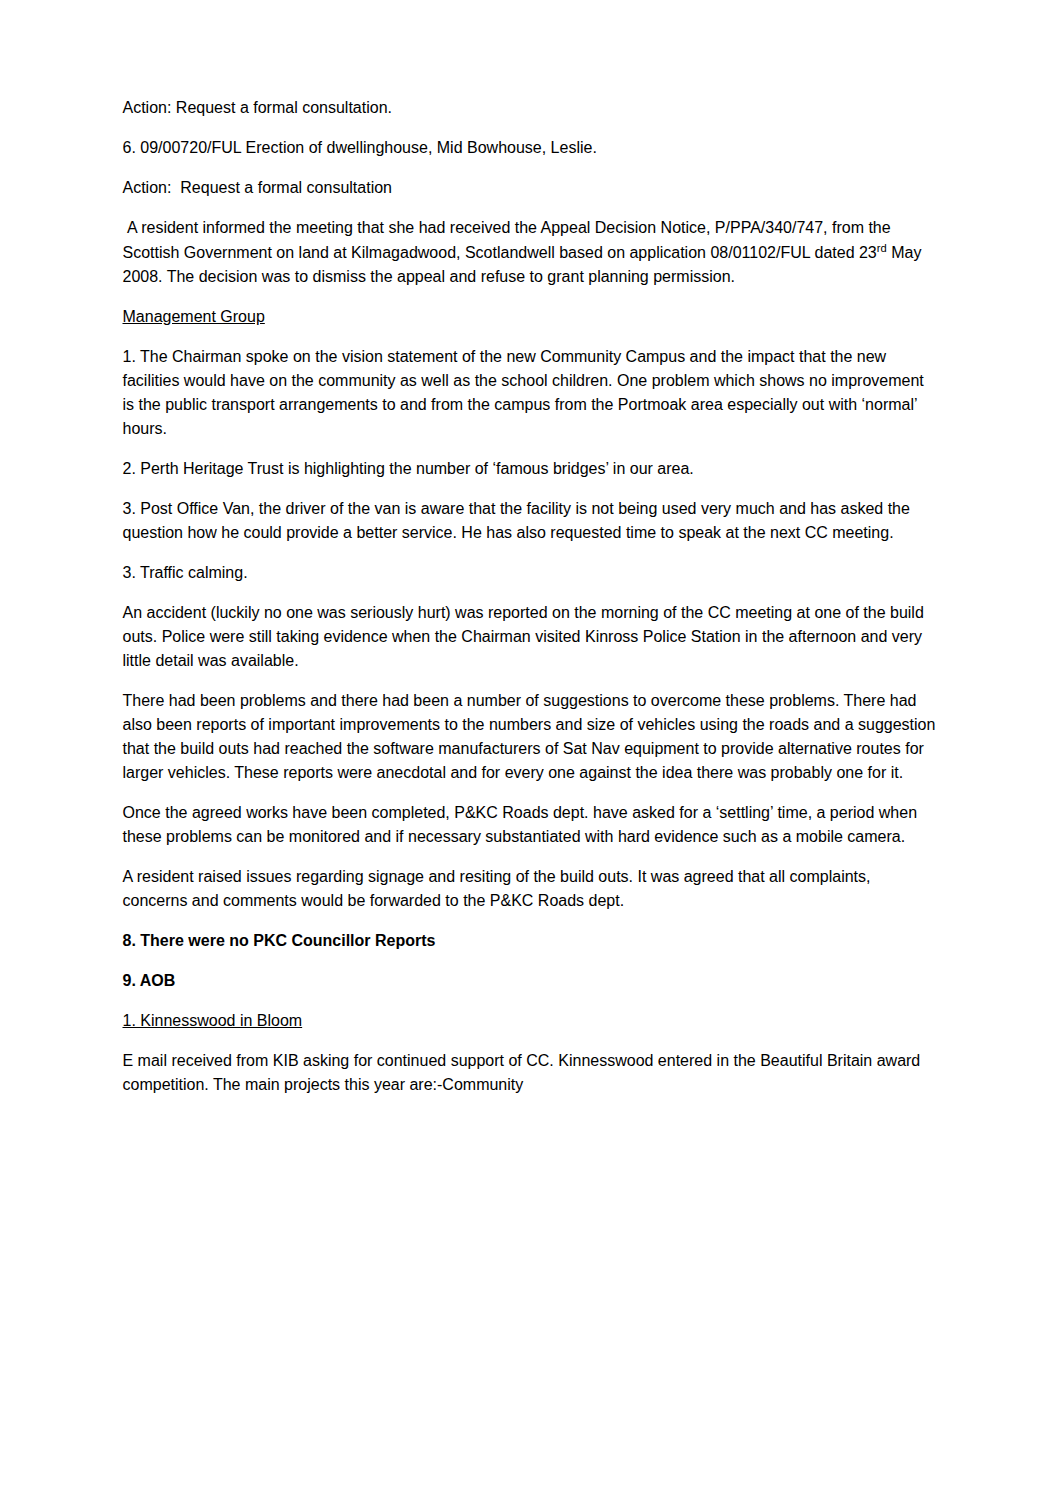Action: Request a formal consultation.
6. 09/00720/FUL Erection of dwellinghouse, Mid Bowhouse, Leslie.
Action: Request a formal consultation
A resident informed the meeting that she had received the Appeal Decision Notice, P/PPA/340/747, from the Scottish Government on land at Kilmagadwood, Scotlandwell based on application 08/01102/FUL dated 23rd May 2008. The decision was to dismiss the appeal and refuse to grant planning permission.
Management Group
1. The Chairman spoke on the vision statement of the new Community Campus and the impact that the new facilities would have on the community as well as the school children. One problem which shows no improvement is the public transport arrangements to and from the campus from the Portmoak area especially out with ‘normal’ hours.
2. Perth Heritage Trust is highlighting the number of ‘famous bridges’ in our area.
3. Post Office Van, the driver of the van is aware that the facility is not being used very much and has asked the question how he could provide a better service. He has also requested time to speak at the next CC meeting.
3. Traffic calming.
An accident (luckily no one was seriously hurt) was reported on the morning of the CC meeting at one of the build outs. Police were still taking evidence when the Chairman visited Kinross Police Station in the afternoon and very little detail was available.
There had been problems and there had been a number of suggestions to overcome these problems. There had also been reports of important improvements to the numbers and size of vehicles using the roads and a suggestion that the build outs had reached the software manufacturers of Sat Nav equipment to provide alternative routes for larger vehicles. These reports were anecdotal and for every one against the idea there was probably one for it.
Once the agreed works have been completed, P&KC Roads dept. have asked for a ‘settling’ time, a period when these problems can be monitored and if necessary substantiated with hard evidence such as a mobile camera.
A resident raised issues regarding signage and resiting of the build outs. It was agreed that all complaints, concerns and comments would be forwarded to the P&KC Roads dept.
8. There were no PKC Councillor Reports
9. AOB
1. Kinnesswood in Bloom
E mail received from KIB asking for continued support of CC. Kinnesswood entered in the Beautiful Britain award competition. The main projects this year are:-Community